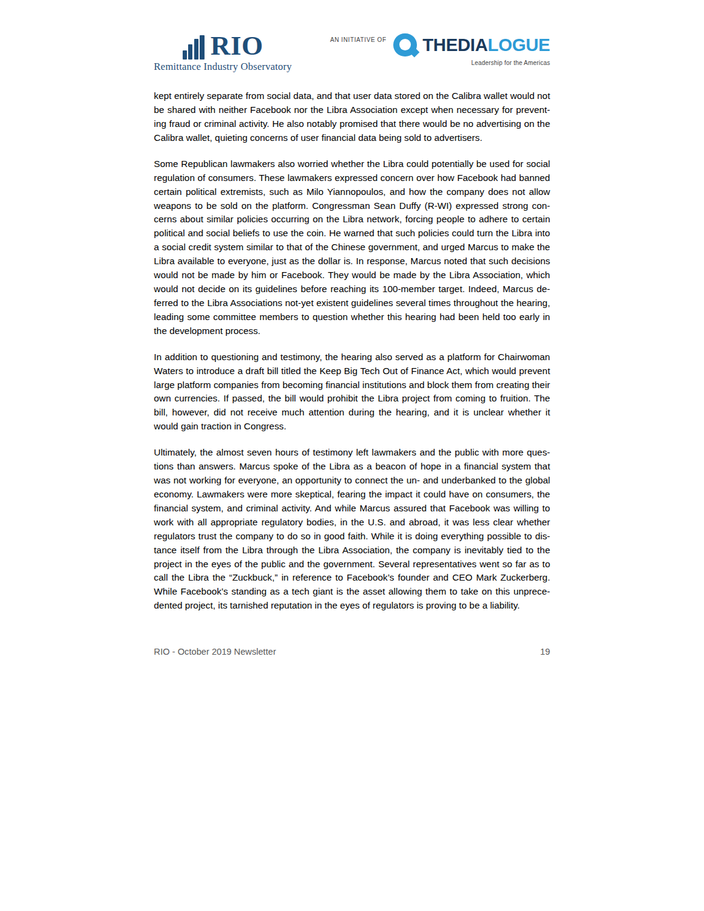RIO
Remittance Industry Observatory
An initiative of
THE DIA LOGUE
Leadership for the Americas
kept entirely separate from social data, and that user data stored on the Calibra wallet would not be shared with neither Facebook nor the Libra Association except when necessary for preventing fraud or criminal activity. He also notably promised that there would be no advertising on the Calibra wallet, quieting concerns of user financial data being sold to advertisers.
Some Republican lawmakers also worried whether the Libra could potentially be used for social regulation of consumers. These lawmakers expressed concern over how Facebook had banned certain political extremists, such as Milo Yiannopoulos, and how the company does not allow weapons to be sold on the platform. Congressman Sean Duffy (R-WI) expressed strong concerns about similar policies occurring on the Libra network, forcing people to adhere to certain political and social beliefs to use the coin. He warned that such policies could turn the Libra into a social credit system similar to that of the Chinese government, and urged Marcus to make the Libra available to everyone, just as the dollar is. In response, Marcus noted that such decisions would not be made by him or Facebook. They would be made by the Libra Association, which would not decide on its guidelines before reaching its 100-member target. Indeed, Marcus deferred to the Libra Associations not-yet existent guidelines several times throughout the hearing, leading some committee members to question whether this hearing had been held too early in the development process.
In addition to questioning and testimony, the hearing also served as a platform for Chairwoman Waters to introduce a draft bill titled the Keep Big Tech Out of Finance Act, which would prevent large platform companies from becoming financial institutions and block them from creating their own currencies. If passed, the bill would prohibit the Libra project from coming to fruition. The bill, however, did not receive much attention during the hearing, and it is unclear whether it would gain traction in Congress.
Ultimately, the almost seven hours of testimony left lawmakers and the public with more questions than answers. Marcus spoke of the Libra as a beacon of hope in a financial system that was not working for everyone, an opportunity to connect the un- and underbanked to the global economy. Lawmakers were more skeptical, fearing the impact it could have on consumers, the financial system, and criminal activity. And while Marcus assured that Facebook was willing to work with all appropriate regulatory bodies, in the U.S. and abroad, it was less clear whether regulators trust the company to do so in good faith. While it is doing everything possible to distance itself from the Libra through the Libra Association, the company is inevitably tied to the project in the eyes of the public and the government. Several representatives went so far as to call the Libra the “Zuckbuck,” in reference to Facebook’s founder and CEO Mark Zuckerberg. While Facebook’s standing as a tech giant is the asset allowing them to take on this unprecedented project, its tarnished reputation in the eyes of regulators is proving to be a liability.
RIO - October 2019 Newsletter 19